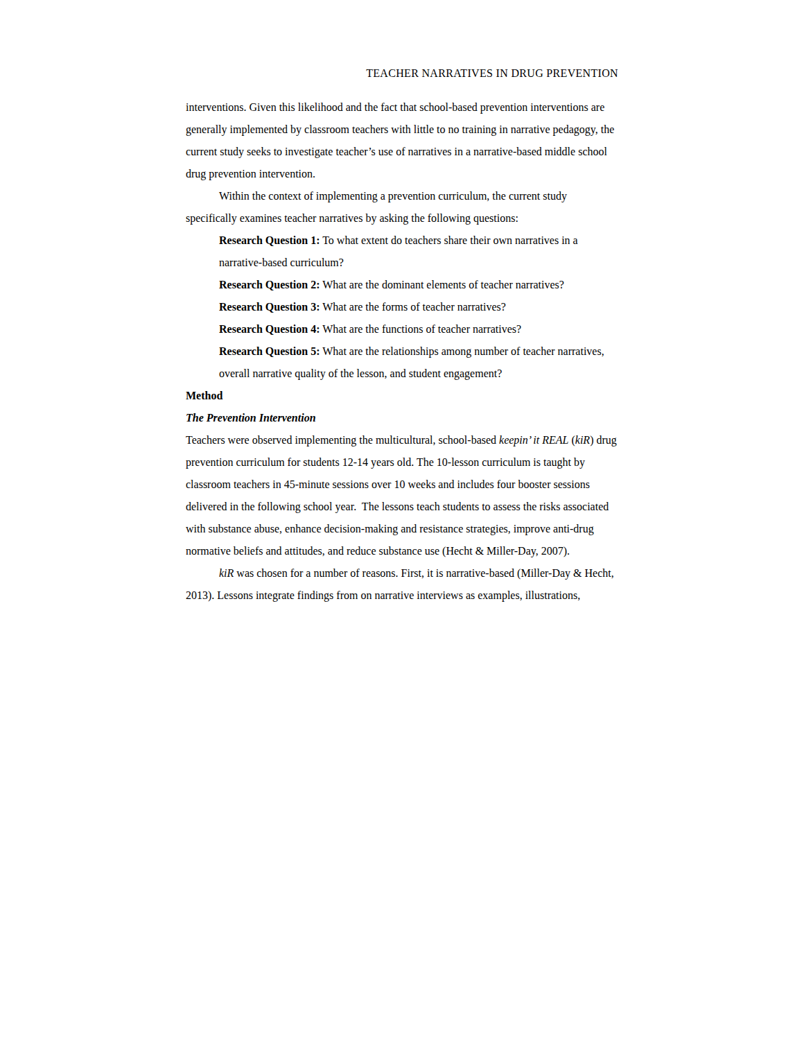TEACHER NARRATIVES IN DRUG PREVENTION
interventions. Given this likelihood and the fact that school-based prevention interventions are generally implemented by classroom teachers with little to no training in narrative pedagogy, the current study seeks to investigate teacher’s use of narratives in a narrative-based middle school drug prevention intervention.
Within the context of implementing a prevention curriculum, the current study specifically examines teacher narratives by asking the following questions:
Research Question 1: To what extent do teachers share their own narratives in a narrative-based curriculum?
Research Question 2: What are the dominant elements of teacher narratives?
Research Question 3: What are the forms of teacher narratives?
Research Question 4: What are the functions of teacher narratives?
Research Question 5: What are the relationships among number of teacher narratives, overall narrative quality of the lesson, and student engagement?
Method
The Prevention Intervention
Teachers were observed implementing the multicultural, school-based keepin’ it REAL (kiR) drug prevention curriculum for students 12-14 years old. The 10-lesson curriculum is taught by classroom teachers in 45-minute sessions over 10 weeks and includes four booster sessions delivered in the following school year. The lessons teach students to assess the risks associated with substance abuse, enhance decision-making and resistance strategies, improve anti-drug normative beliefs and attitudes, and reduce substance use (Hecht & Miller-Day, 2007).
kiR was chosen for a number of reasons. First, it is narrative-based (Miller-Day & Hecht, 2013). Lessons integrate findings from on narrative interviews as examples, illustrations,